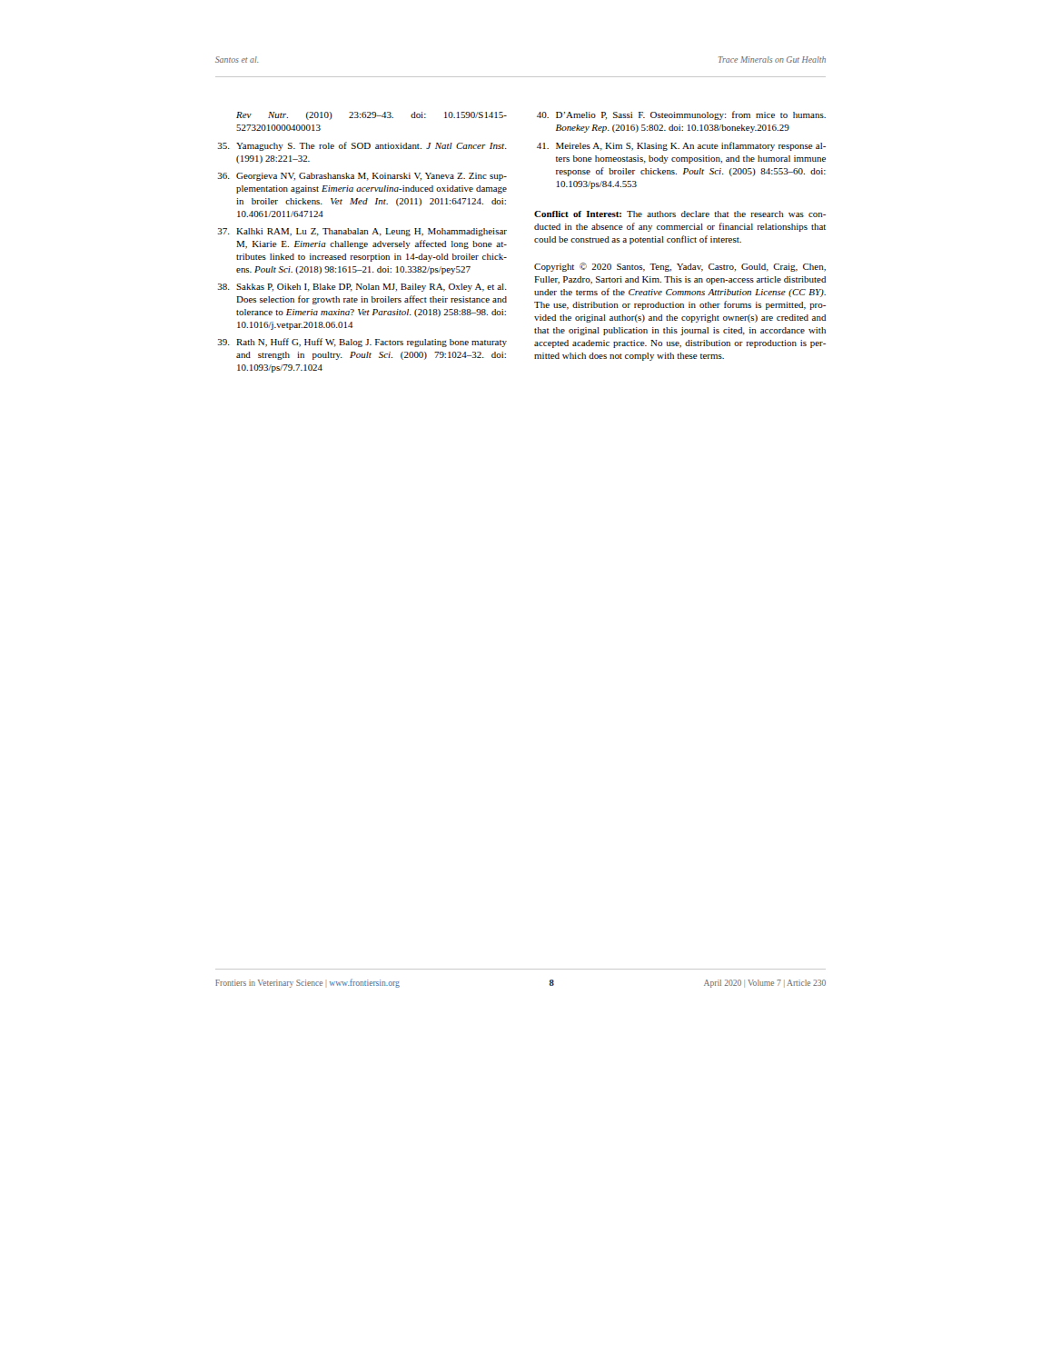Santos et al.
Trace Minerals on Gut Health
Rev Nutr. (2010) 23:629–43. doi: 10.1590/S1415-52732010000400013
35. Yamaguchy S. The role of SOD antioxidant. J Natl Cancer Inst. (1991) 28:221–32.
36. Georgieva NV, Gabrashanska M, Koinarski V, Yaneva Z. Zinc supplementation against Eimeria acervulina-induced oxidative damage in broiler chickens. Vet Med Int. (2011) 2011:647124. doi: 10.4061/2011/647124
37. Kalhki RAM, Lu Z, Thanabalan A, Leung H, Mohammadigheisar M, Kiarie E. Eimeria challenge adversely affected long bone attributes linked to increased resorption in 14-day-old broiler chickens. Poult Sci. (2018) 98:1615–21. doi: 10.3382/ps/pey527
38. Sakkas P, Oikeh I, Blake DP, Nolan MJ, Bailey RA, Oxley A, et al. Does selection for growth rate in broilers affect their resistance and tolerance to Eimeria maxina? Vet Parasitol. (2018) 258:88–98. doi: 10.1016/j.vetpar.2018.06.014
39. Rath N, Huff G, Huff W, Balog J. Factors regulating bone maturaty and strength in poultry. Poult Sci. (2000) 79:1024–32. doi: 10.1093/ps/79.7.1024
40. D’Amelio P, Sassi F. Osteoimmunology: from mice to humans. Bonekey Rep. (2016) 5:802. doi: 10.1038/bonekey.2016.29
41. Meireles A, Kim S, Klasing K. An acute inflammatory response alters bone homeostasis, body composition, and the humoral immune response of broiler chickens. Poult Sci. (2005) 84:553–60. doi: 10.1093/ps/84.4.553
Conflict of Interest: The authors declare that the research was conducted in the absence of any commercial or financial relationships that could be construed as a potential conflict of interest.
Copyright © 2020 Santos, Teng, Yadav, Castro, Gould, Craig, Chen, Fuller, Pazdro, Sartori and Kim. This is an open-access article distributed under the terms of the Creative Commons Attribution License (CC BY). The use, distribution or reproduction in other forums is permitted, provided the original author(s) and the copyright owner(s) are credited and that the original publication in this journal is cited, in accordance with accepted academic practice. No use, distribution or reproduction is permitted which does not comply with these terms.
Frontiers in Veterinary Science | www.frontiersin.org
8
April 2020 | Volume 7 | Article 230